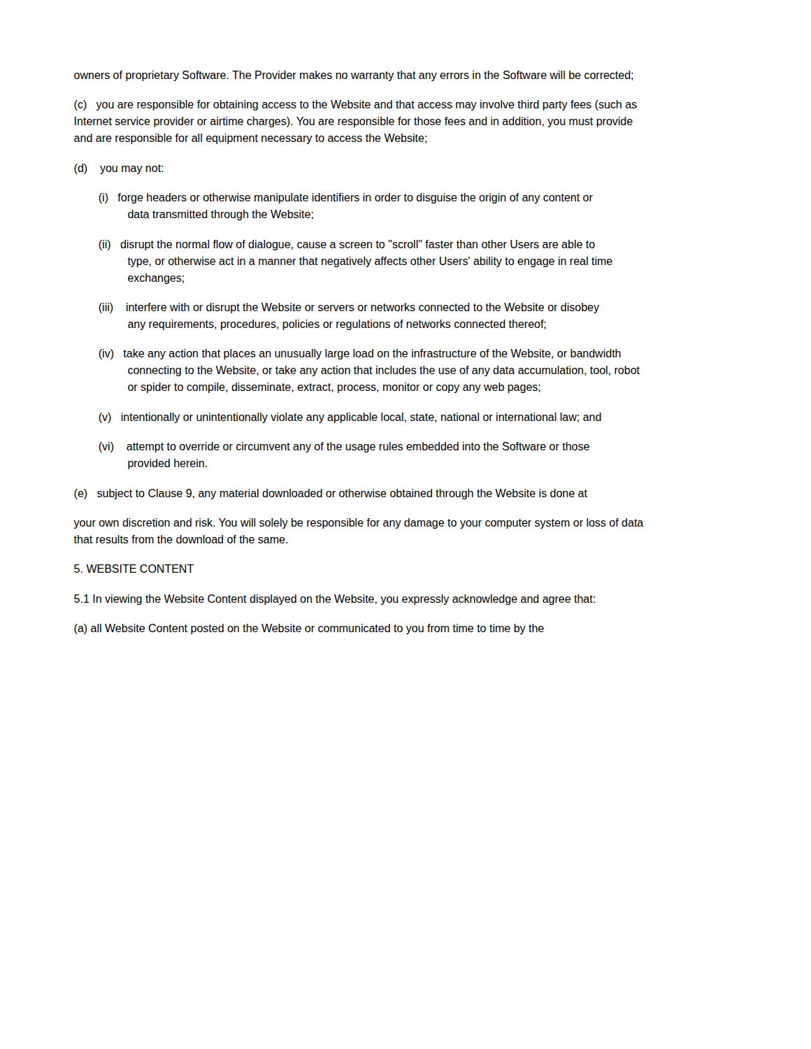owners of proprietary Software. The Provider makes no warranty that any errors in the Software will be corrected;
(c) you are responsible for obtaining access to the Website and that access may involve third party fees (such as Internet service provider or airtime charges). You are responsible for those fees and in addition, you must provide and are responsible for all equipment necessary to access the Website;
(d) you may not:
(i) forge headers or otherwise manipulate identifiers in order to disguise the origin of any content or data transmitted through the Website;
(ii) disrupt the normal flow of dialogue, cause a screen to "scroll" faster than other Users are able to type, or otherwise act in a manner that negatively affects other Users' ability to engage in real time exchanges;
(iii) interfere with or disrupt the Website or servers or networks connected to the Website or disobey any requirements, procedures, policies or regulations of networks connected thereof;
(iv) take any action that places an unusually large load on the infrastructure of the Website, or bandwidth connecting to the Website, or take any action that includes the use of any data accumulation, tool, robot or spider to compile, disseminate, extract, process, monitor or copy any web pages;
(v) intentionally or unintentionally violate any applicable local, state, national or international law; and
(vi) attempt to override or circumvent any of the usage rules embedded into the Software or those provided herein.
(e) subject to Clause 9, any material downloaded or otherwise obtained through the Website is done at
your own discretion and risk. You will solely be responsible for any damage to your computer system or loss of data that results from the download of the same.
5. WEBSITE CONTENT
5.1 In viewing the Website Content displayed on the Website, you expressly acknowledge and agree that:
(a) all Website Content posted on the Website or communicated to you from time to time by the